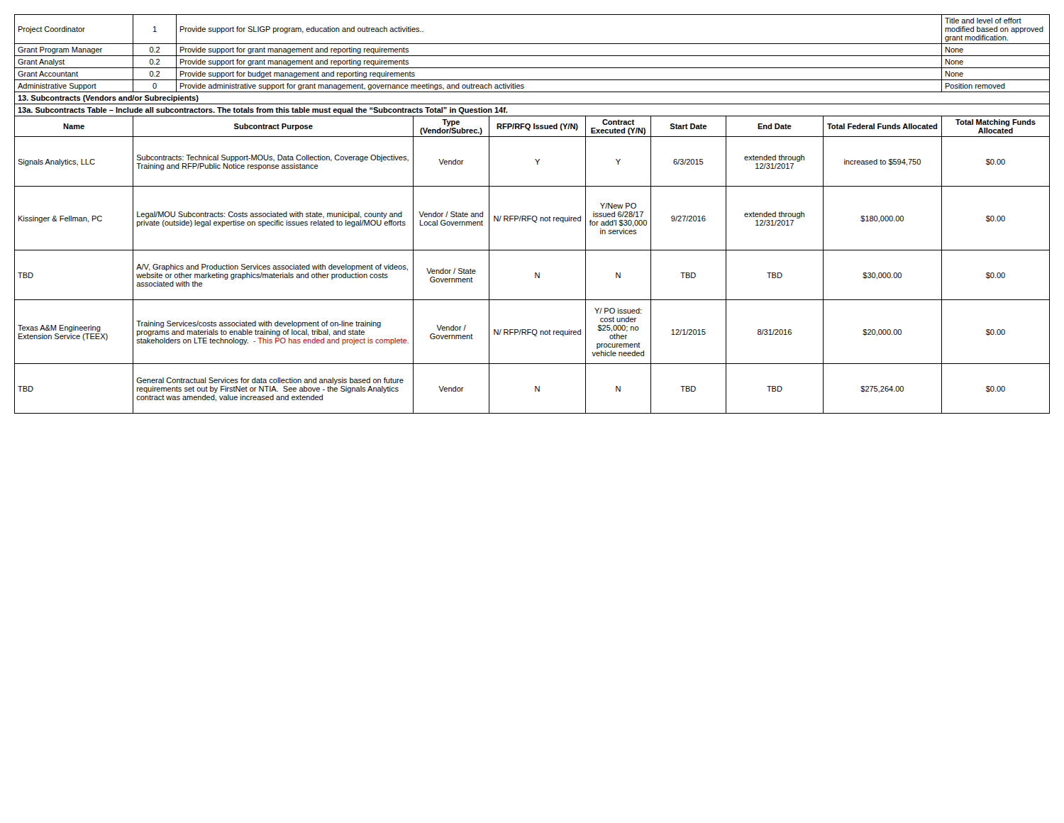| Project Coordinator | 1 | Provide support for SLIGP program, education and outreach activities.. | Title and level of effort modified based on approved grant modification. |
| Grant Program Manager | 0.2 | Provide support for grant management and reporting requirements | None |
| Grant Analyst | 0.2 | Provide support for grant management and reporting requirements | None |
| Grant Accountant | 0.2 | Provide support for budget management and reporting requirements | None |
| Administrative Support | 0 | Provide administrative support for grant management, governance meetings, and outreach activities | Position removed |
| 13. Subcontracts (Vendors and/or Subrecipients) |
| 13a. Subcontracts Table – Include all subcontractors. The totals from this table must equal the “Subcontracts Total” in Question 14f. |
| Name | Subcontract Purpose | Type (Vendor/Subrec.) | RFP/RFQ Issued (Y/N) | Contract Executed (Y/N) | Start Date | End Date | Total Federal Funds Allocated | Total Matching Funds Allocated |
| Signals Analytics, LLC | Subcontracts: Technical Support-MOUs, Data Collection, Coverage Objectives, Training and RFP/Public Notice response assistance | Vendor | Y | Y | 6/3/2015 | extended through 12/31/2017 | increased to $594,750 | $0.00 |
| Kissinger & Fellman, PC | Legal/MOU Subcontracts: Costs associated with state, municipal, county and private (outside) legal expertise on specific issues related to legal/MOU efforts | Vendor / State and Local Government | N/ RFP/RFQ not required | Y/New PO issued 6/28/17 for add'l $30,000 in services | 9/27/2016 | extended through 12/31/2017 | $180,000.00 | $0.00 |
| TBD | A/V, Graphics and Production Services associated with development of videos, website or other marketing graphics/materials and other production costs associated with the | Vendor / State Government | N | N | TBD | TBD | $30,000.00 | $0.00 |
| Texas A&M Engineering Extension Service (TEEX) | Training Services/costs associated with development of on-line training programs and materials to enable training of local, tribal, and state stakeholders on LTE technology. - This PO has ended and project is complete. | Vendor / Government | N/ RFP/RFQ not required | Y/ PO issued: cost under $25,000; no other procurement vehicle needed | 12/1/2015 | 8/31/2016 | $20,000.00 | $0.00 |
| TBD | General Contractual Services for data collection and analysis based on future requirements set out by FirstNet or NTIA. See above - the Signals Analytics contract was amended, value increased and extended | Vendor | N | N | TBD | TBD | $275,264.00 | $0.00 |